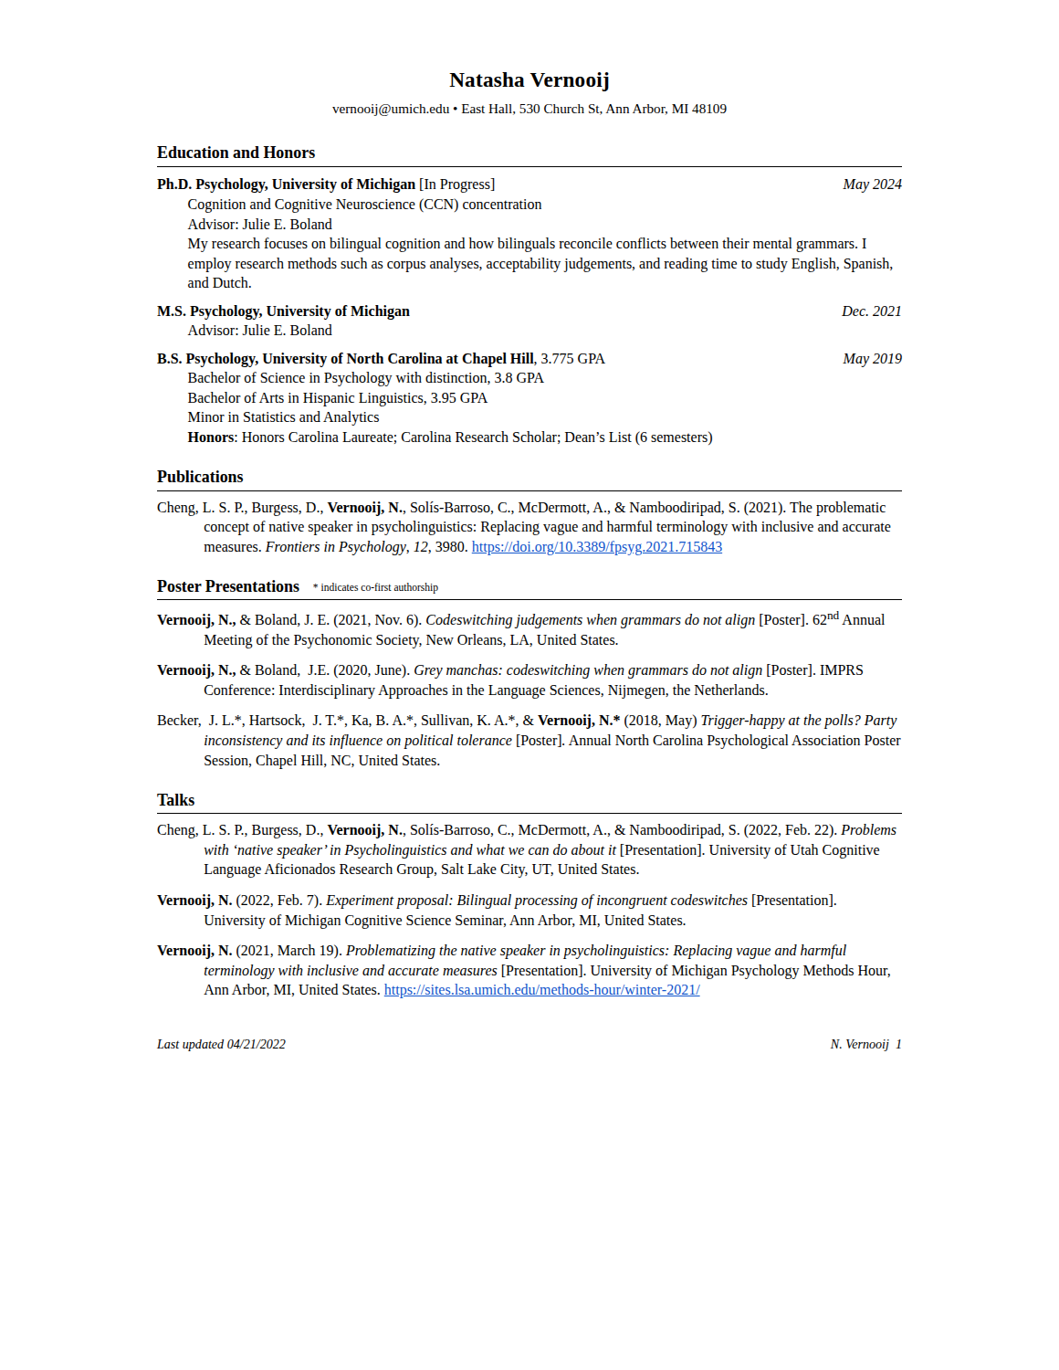Natasha Vernooij
vernooij@umich.edu • East Hall, 530 Church St, Ann Arbor, MI 48109
Education and Honors
Ph.D. Psychology, University of Michigan [In Progress] May 2024
Cognition and Cognitive Neuroscience (CCN) concentration
Advisor: Julie E. Boland
My research focuses on bilingual cognition and how bilinguals reconcile conflicts between their mental grammars. I employ research methods such as corpus analyses, acceptability judgements, and reading time to study English, Spanish, and Dutch.
M.S. Psychology, University of Michigan Dec. 2021
Advisor: Julie E. Boland
B.S. Psychology, University of North Carolina at Chapel Hill, 3.775 GPA May 2019
Bachelor of Science in Psychology with distinction, 3.8 GPA
Bachelor of Arts in Hispanic Linguistics, 3.95 GPA
Minor in Statistics and Analytics
Honors: Honors Carolina Laureate; Carolina Research Scholar; Dean’s List (6 semesters)
Publications
Cheng, L. S. P., Burgess, D., Vernooij, N., Solís-Barroso, C., McDermott, A., & Namboodiripad, S. (2021). The problematic concept of native speaker in psycholinguistics: Replacing vague and harmful terminology with inclusive and accurate measures. Frontiers in Psychology, 12, 3980. https://doi.org/10.3389/fpsyg.2021.715843
Poster Presentations * indicates co-first authorship
Vernooij, N., & Boland, J. E. (2021, Nov. 6). Codeswitching judgements when grammars do not align [Poster]. 62nd Annual Meeting of the Psychonomic Society, New Orleans, LA, United States.
Vernooij, N., & Boland, J.E. (2020, June). Grey manchas: codeswitching when grammars do not align [Poster]. IMPRS Conference: Interdisciplinary Approaches in the Language Sciences, Nijmegen, the Netherlands.
Becker, J. L.*, Hartsock, J. T.*, Ka, B. A.*, Sullivan, K. A.*, & Vernooij, N.* (2018, May) Trigger-happy at the polls? Party inconsistency and its influence on political tolerance [Poster]. Annual North Carolina Psychological Association Poster Session, Chapel Hill, NC, United States.
Talks
Cheng, L. S. P., Burgess, D., Vernooij, N., Solís-Barroso, C., McDermott, A., & Namboodiripad, S. (2022, Feb. 22). Problems with ‘native speaker’ in Psycholinguistics and what we can do about it [Presentation]. University of Utah Cognitive Language Aficionados Research Group, Salt Lake City, UT, United States.
Vernooij, N. (2022, Feb. 7). Experiment proposal: Bilingual processing of incongruent codeswitches [Presentation]. University of Michigan Cognitive Science Seminar, Ann Arbor, MI, United States.
Vernooij, N. (2021, March 19). Problematizing the native speaker in psycholinguistics: Replacing vague and harmful terminology with inclusive and accurate measures [Presentation]. University of Michigan Psychology Methods Hour, Ann Arbor, MI, United States. https://sites.lsa.umich.edu/methods-hour/winter-2021/
Last updated 04/21/2022 N. Vernooij 1